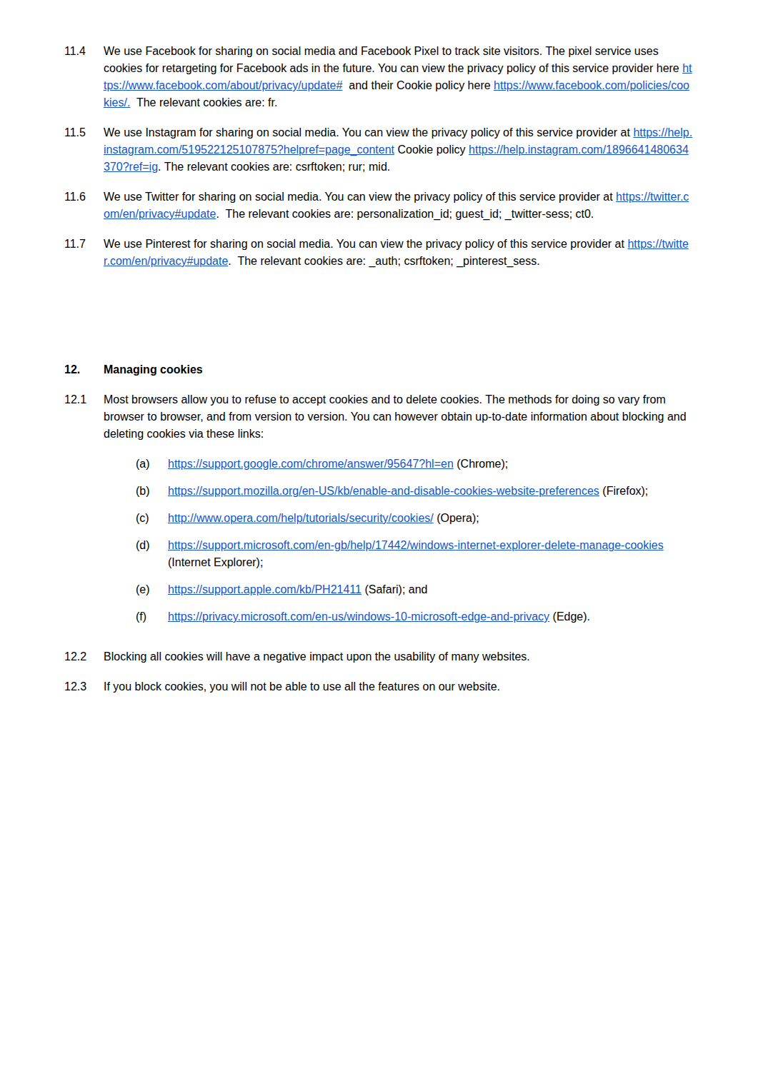11.4
We use Facebook for sharing on social media and Facebook Pixel to track site visitors. The pixel service uses cookies for retargeting for Facebook ads in the future. You can view the privacy policy of this service provider here https://www.facebook.com/about/privacy/update# and their Cookie policy here https://www.facebook.com/policies/cookies/. The relevant cookies are: fr.
11.5
We use Instagram for sharing on social media. You can view the privacy policy of this service provider at https://help.instagram.com/519522125107875?helpref=page_content Cookie policy https://help.instagram.com/1896641480634370?ref=ig. The relevant cookies are: csrftoken; rur; mid.
11.6
We use Twitter for sharing on social media. You can view the privacy policy of this service provider at https://twitter.com/en/privacy#update. The relevant cookies are: personalization_id; guest_id; _twitter-sess; ct0.
11.7
We use Pinterest for sharing on social media. You can view the privacy policy of this service provider at https://twitter.com/en/privacy#update. The relevant cookies are: _auth; csrftoken; _pinterest_sess.
12. Managing cookies
12.1
Most browsers allow you to refuse to accept cookies and to delete cookies. The methods for doing so vary from browser to browser, and from version to version. You can however obtain up-to-date information about blocking and deleting cookies via these links:
(a) https://support.google.com/chrome/answer/95647?hl=en (Chrome);
(b) https://support.mozilla.org/en-US/kb/enable-and-disable-cookies-website-preferences (Firefox);
(c) http://www.opera.com/help/tutorials/security/cookies/ (Opera);
(d) https://support.microsoft.com/en-gb/help/17442/windows-internet-explorer-delete-manage-cookies (Internet Explorer);
(e) https://support.apple.com/kb/PH21411 (Safari); and
(f) https://privacy.microsoft.com/en-us/windows-10-microsoft-edge-and-privacy (Edge).
12.2
Blocking all cookies will have a negative impact upon the usability of many websites.
12.3
If you block cookies, you will not be able to use all the features on our website.